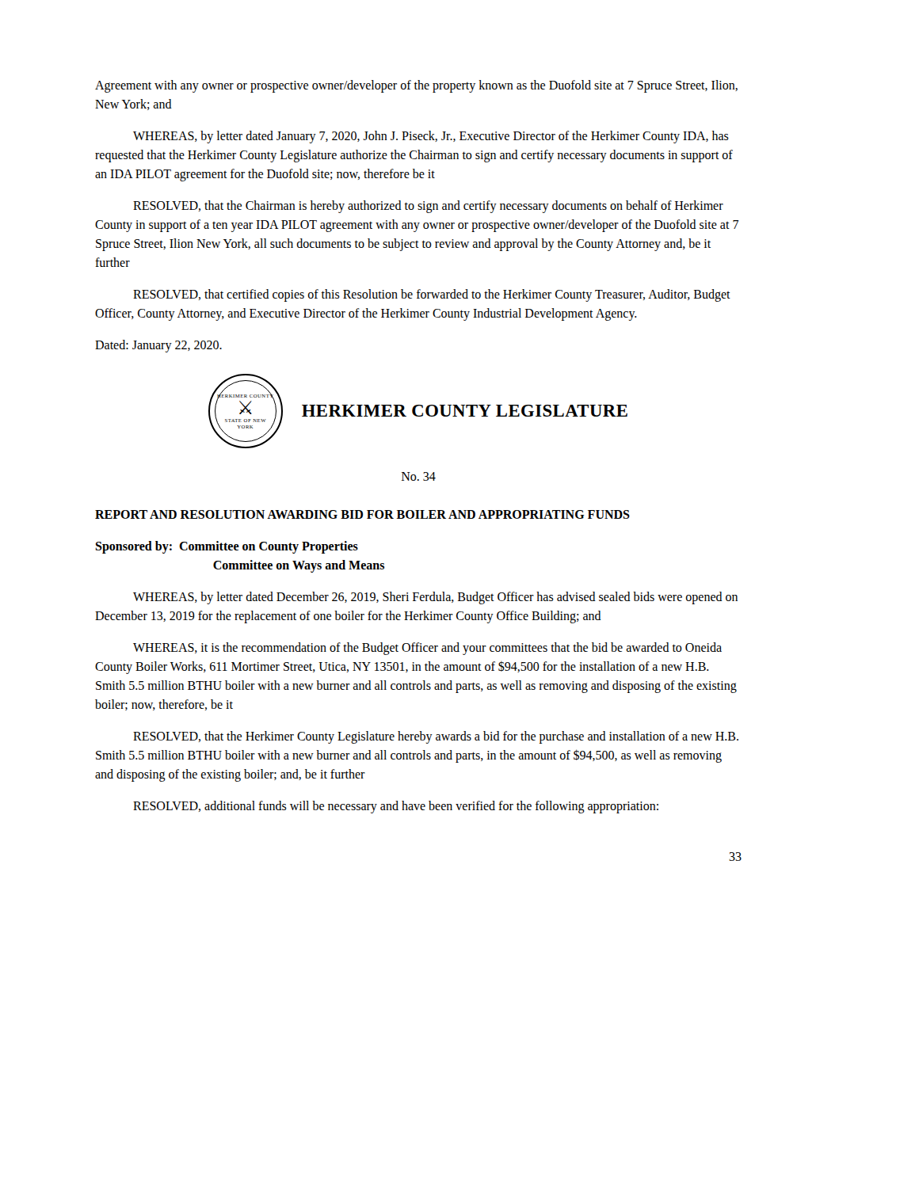Agreement with any owner or prospective owner/developer of the property known as the Duofold site at 7 Spruce Street, Ilion, New York; and
WHEREAS, by letter dated January 7, 2020, John J. Piseck, Jr., Executive Director of the Herkimer County IDA, has requested that the Herkimer County Legislature authorize the Chairman to sign and certify necessary documents in support of an IDA PILOT agreement for the Duofold site; now, therefore be it
RESOLVED, that the Chairman is hereby authorized to sign and certify necessary documents on behalf of Herkimer County in support of a ten year IDA PILOT agreement with any owner or prospective owner/developer of the Duofold site at 7 Spruce Street, Ilion New York, all such documents to be subject to review and approval by the County Attorney and, be it further
RESOLVED, that certified copies of this Resolution be forwarded to the Herkimer County Treasurer, Auditor, Budget Officer, County Attorney, and Executive Director of the Herkimer County Industrial Development Agency.
Dated: January 22, 2020.
HERKIMER COUNTY
⚔
STATE OF NEW YORK
HERKIMER COUNTY LEGISLATURE
No. 34
REPORT AND RESOLUTION AWARDING BID FOR BOILER AND APPROPRIATING FUNDS
Sponsored by: Committee on County Properties Committee on Ways and Means
WHEREAS, by letter dated December 26, 2019, Sheri Ferdula, Budget Officer has advised sealed bids were opened on December 13, 2019 for the replacement of one boiler for the Herkimer County Office Building; and
WHEREAS, it is the recommendation of the Budget Officer and your committees that the bid be awarded to Oneida County Boiler Works, 611 Mortimer Street, Utica, NY 13501, in the amount of $94,500 for the installation of a new H.B. Smith 5.5 million BTHU boiler with a new burner and all controls and parts, as well as removing and disposing of the existing boiler; now, therefore, be it
RESOLVED, that the Herkimer County Legislature hereby awards a bid for the purchase and installation of a new H.B. Smith 5.5 million BTHU boiler with a new burner and all controls and parts, in the amount of $94,500, as well as removing and disposing of the existing boiler; and, be it further
RESOLVED, additional funds will be necessary and have been verified for the following appropriation:
33